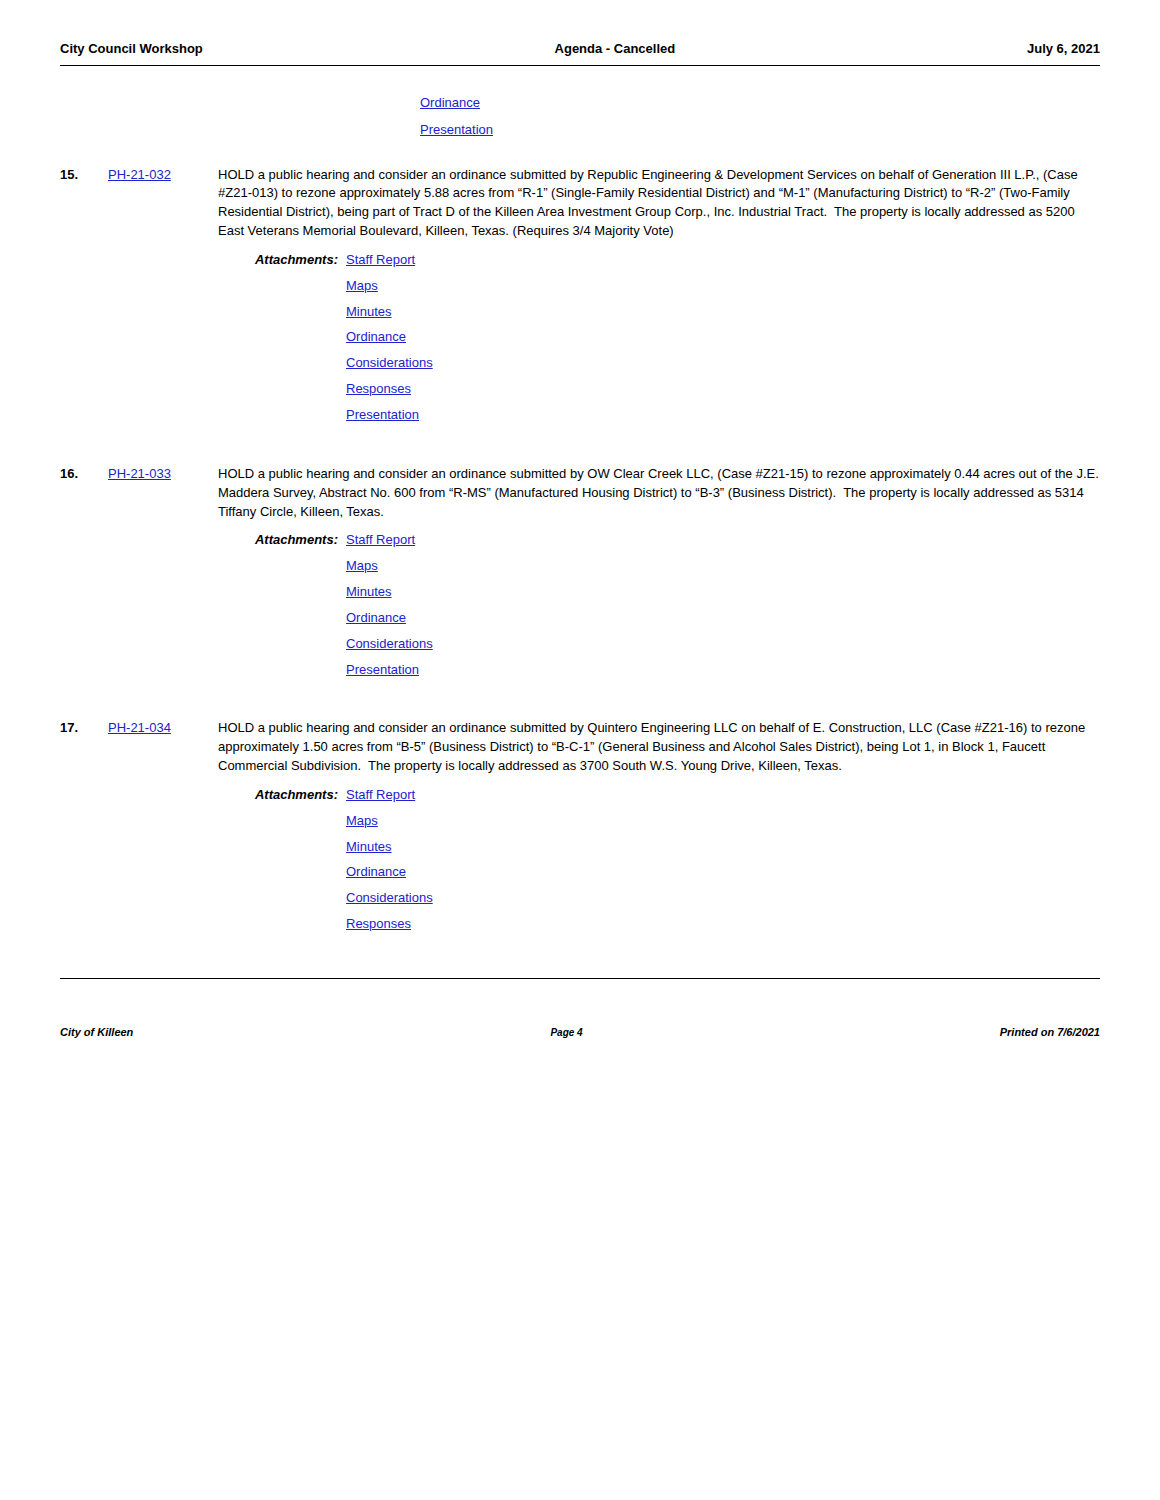City Council Workshop
Agenda - Cancelled
July 6, 2021
Ordinance Presentation
15.
PH-21-032
HOLD a public hearing and consider an ordinance submitted by Republic Engineering & Development Services on behalf of Generation III L.P., (Case #Z21-013) to rezone approximately 5.88 acres from “R-1” (Single-Family Residential District) and “M-1” (Manufacturing District) to “R-2” (Two-Family Residential District), being part of Tract D of the Killeen Area Investment Group Corp., Inc. Industrial Tract. The property is locally addressed as 5200 East Veterans Memorial Boulevard, Killeen, Texas. (Requires 3/4 Majority Vote)
Attachments:
Staff Report Maps Minutes Ordinance Considerations Responses Presentation
16.
PH-21-033
HOLD a public hearing and consider an ordinance submitted by OW Clear Creek LLC, (Case #Z21-15) to rezone approximately 0.44 acres out of the J.E. Maddera Survey, Abstract No. 600 from “R-MS” (Manufactured Housing District) to “B-3” (Business District). The property is locally addressed as 5314 Tiffany Circle, Killeen, Texas.
Attachments:
Staff Report Maps Minutes Ordinance Considerations Presentation
17.
PH-21-034
HOLD a public hearing and consider an ordinance submitted by Quintero Engineering LLC on behalf of E. Construction, LLC (Case #Z21-16) to rezone approximately 1.50 acres from “B-5” (Business District) to “B-C-1” (General Business and Alcohol Sales District), being Lot 1, in Block 1, Faucett Commercial Subdivision. The property is locally addressed as 3700 South W.S. Young Drive, Killeen, Texas.
Attachments:
Staff Report Maps Minutes Ordinance Considerations Responses
City of Killeen
Page 4
Printed on 7/6/2021